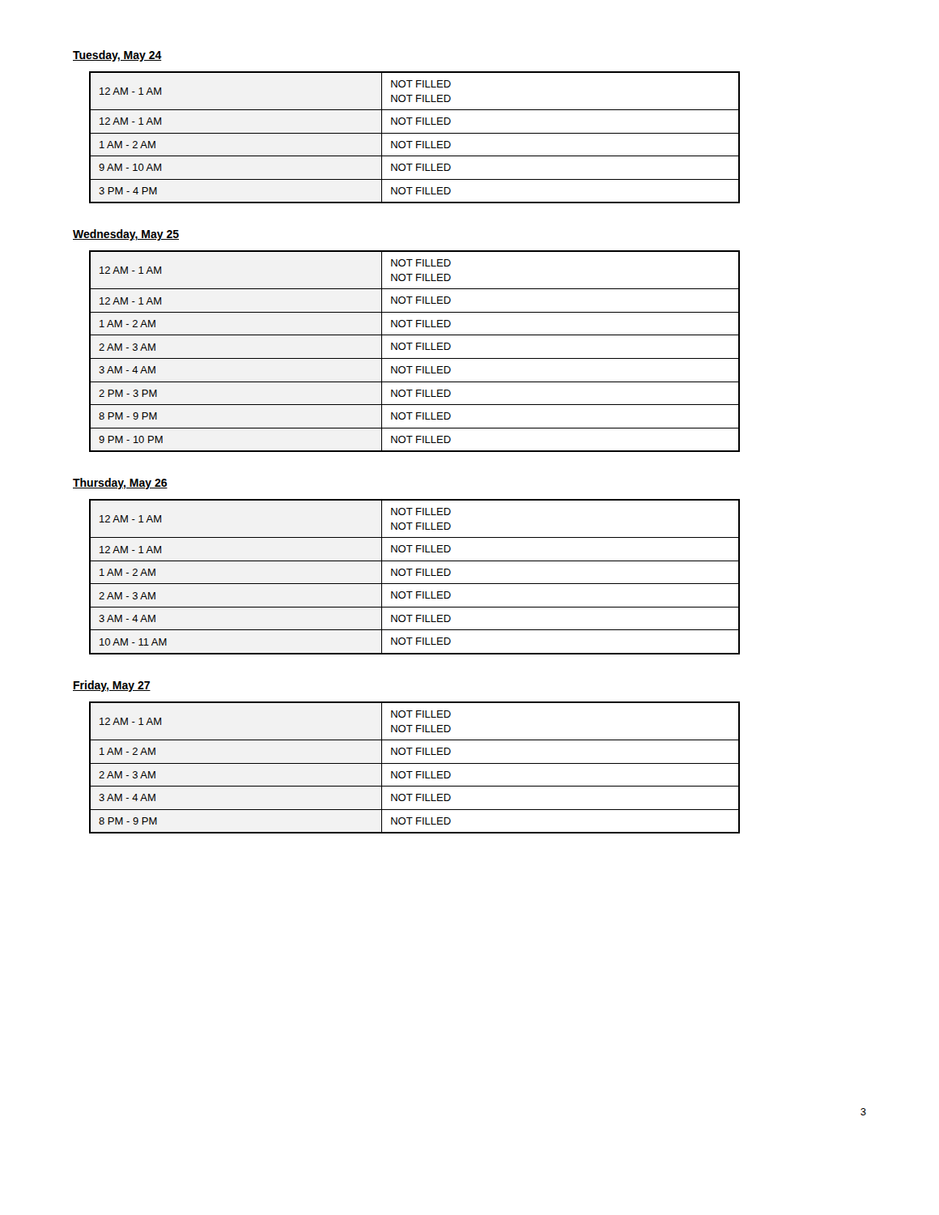Tuesday, May 24
| 12 AM - 1 AM | NOT FILLED NOT FILLED |
| 12 AM - 1 AM | NOT FILLED |
| 1 AM - 2 AM | NOT FILLED |
| 9 AM - 10 AM | NOT FILLED |
| 3 PM - 4 PM | NOT FILLED |
Wednesday, May 25
| 12 AM - 1 AM | NOT FILLED NOT FILLED |
| 12 AM - 1 AM | NOT FILLED |
| 1 AM - 2 AM | NOT FILLED |
| 2 AM - 3 AM | NOT FILLED |
| 3 AM - 4 AM | NOT FILLED |
| 2 PM - 3 PM | NOT FILLED |
| 8 PM - 9 PM | NOT FILLED |
| 9 PM - 10 PM | NOT FILLED |
Thursday, May 26
| 12 AM - 1 AM | NOT FILLED NOT FILLED |
| 12 AM - 1 AM | NOT FILLED |
| 1 AM - 2 AM | NOT FILLED |
| 2 AM - 3 AM | NOT FILLED |
| 3 AM - 4 AM | NOT FILLED |
| 10 AM - 11 AM | NOT FILLED |
Friday, May 27
| 12 AM - 1 AM | NOT FILLED NOT FILLED |
| 1 AM - 2 AM | NOT FILLED |
| 2 AM - 3 AM | NOT FILLED |
| 3 AM - 4 AM | NOT FILLED |
| 8 PM - 9 PM | NOT FILLED |
3